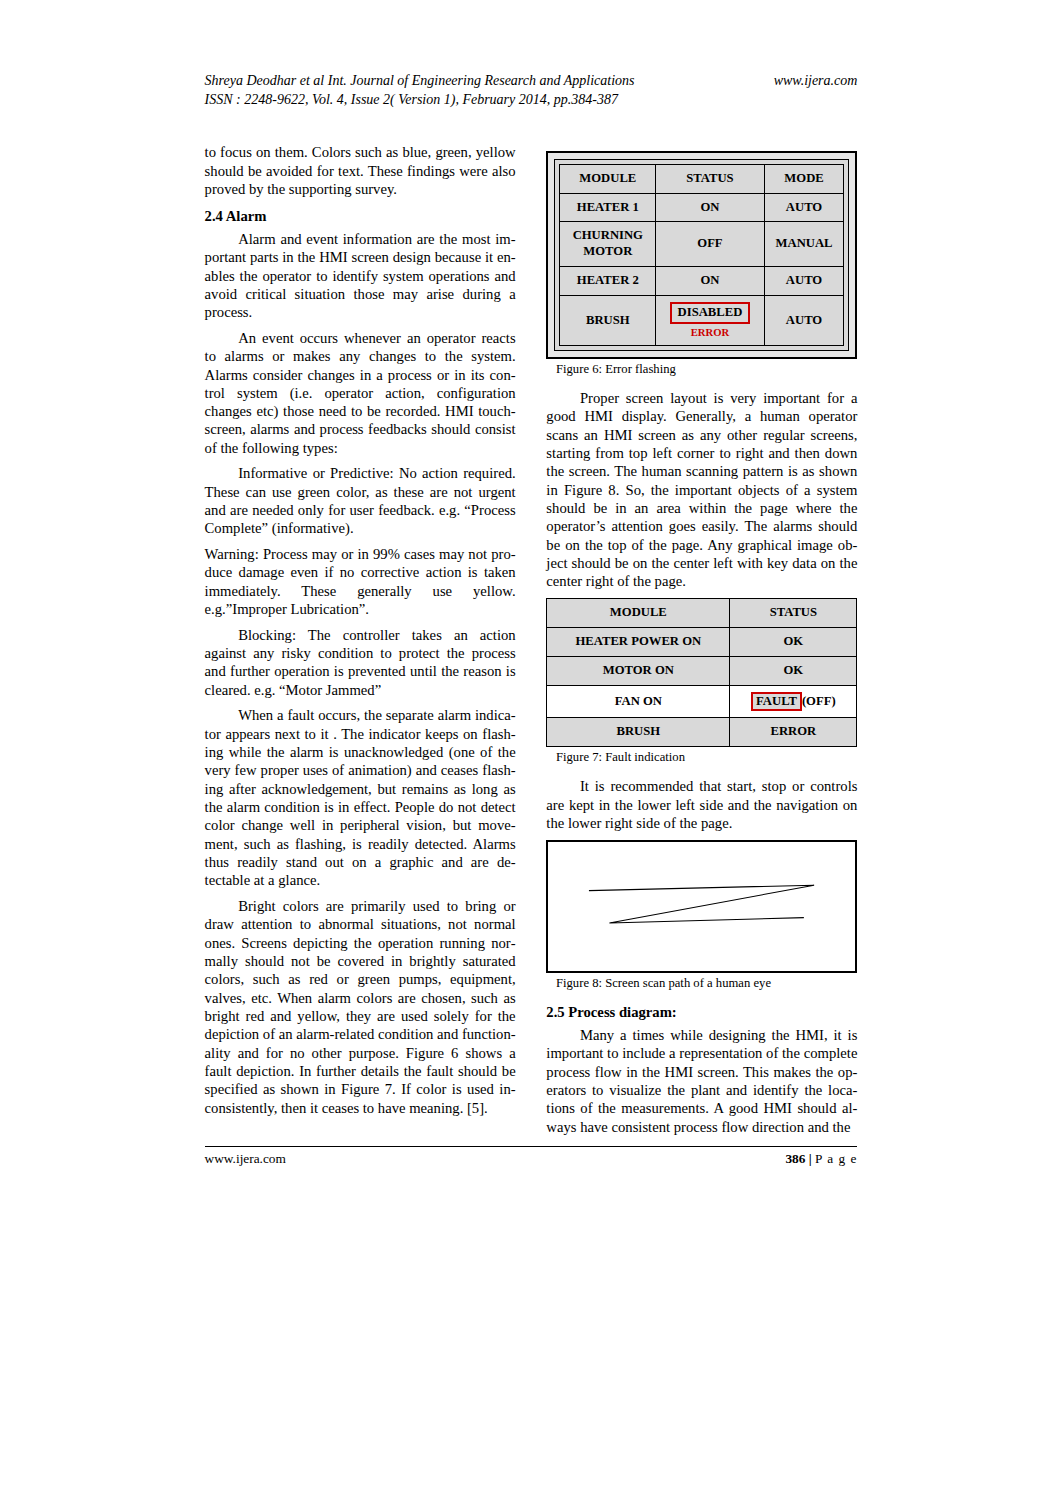Shreya Deodhar et al Int. Journal of Engineering Research and Applications www.ijera.com
ISSN : 2248-9622, Vol. 4, Issue 2( Version 1), February 2014, pp.384-387
to focus on them. Colors such as blue, green, yellow should be avoided for text. These findings were also proved by the supporting survey.
2.4 Alarm
Alarm and event information are the most important parts in the HMI screen design because it enables the operator to identify system operations and avoid critical situation those may arise during a process.
An event occurs whenever an operator reacts to alarms or makes any changes to the system. Alarms consider changes in a process or in its control system (i.e. operator action, configuration changes etc) those need to be recorded. HMI touch-screen, alarms and process feedbacks should consist of the following types:
Informative or Predictive: No action required. These can use green color, as these are not urgent and are needed only for user feedback. e.g. “Process Complete” (informative).
Warning: Process may or in 99% cases may not produce damage even if no corrective action is taken immediately. These generally use yellow. e.g.”Improper Lubrication”.
Blocking: The controller takes an action against any risky condition to protect the process and further operation is prevented until the reason is cleared. e.g. “Motor Jammed”
When a fault occurs, the separate alarm indicator appears next to it . The indicator keeps on flashing while the alarm is unacknowledged (one of the very few proper uses of animation) and ceases flashing after acknowledgement, but remains as long as the alarm condition is in effect. People do not detect color change well in peripheral vision, but movement, such as flashing, is readily detected. Alarms thus readily stand out on a graphic and are detectable at a glance.
Bright colors are primarily used to bring or draw attention to abnormal situations, not normal ones. Screens depicting the operation running normally should not be covered in brightly saturated colors, such as red or green pumps, equipment, valves, etc. When alarm colors are chosen, such as bright red and yellow, they are used solely for the depiction of an alarm-related condition and functionality and for no other purpose. Figure 6 shows a fault depiction. In further details the fault should be specified as shown in Figure 7. If color is used inconsistently, then it ceases to have meaning. [5].
| MODULE | STATUS | MODE |
| HEATER 1 | ON | AUTO |
| CHURNING MOTOR | OFF | MANUAL |
| HEATER 2 | ON | AUTO |
| BRUSH | DISABLED ERROR | AUTO |
Figure 6: Error flashing
Proper screen layout is very important for a good HMI display. Generally, a human operator scans an HMI screen as any other regular screens, starting from top left corner to right and then down the screen. The human scanning pattern is as shown in Figure 8. So, the important objects of a system should be in an area within the page where the operator’s attention goes easily. The alarms should be on the top of the page. Any graphical image object should be on the center left with key data on the center right of the page.
| MODULE | STATUS |
| HEATER POWER ON | OK |
| MOTOR ON | OK |
| FAN ON | FAULT (OFF) |
| BRUSH | ERROR |
Figure 7: Fault indication
It is recommended that start, stop or controls are kept in the lower left side and the navigation on the lower right side of the page.
Figure 8: Screen scan path of a human eye
2.5 Process diagram:
Many a times while designing the HMI, it is important to include a representation of the complete process flow in the HMI screen. This makes the operators to visualize the plant and identify the locations of the measurements. A good HMI should always have consistent process flow direction and the
www.ijera.com 386 | P a g e